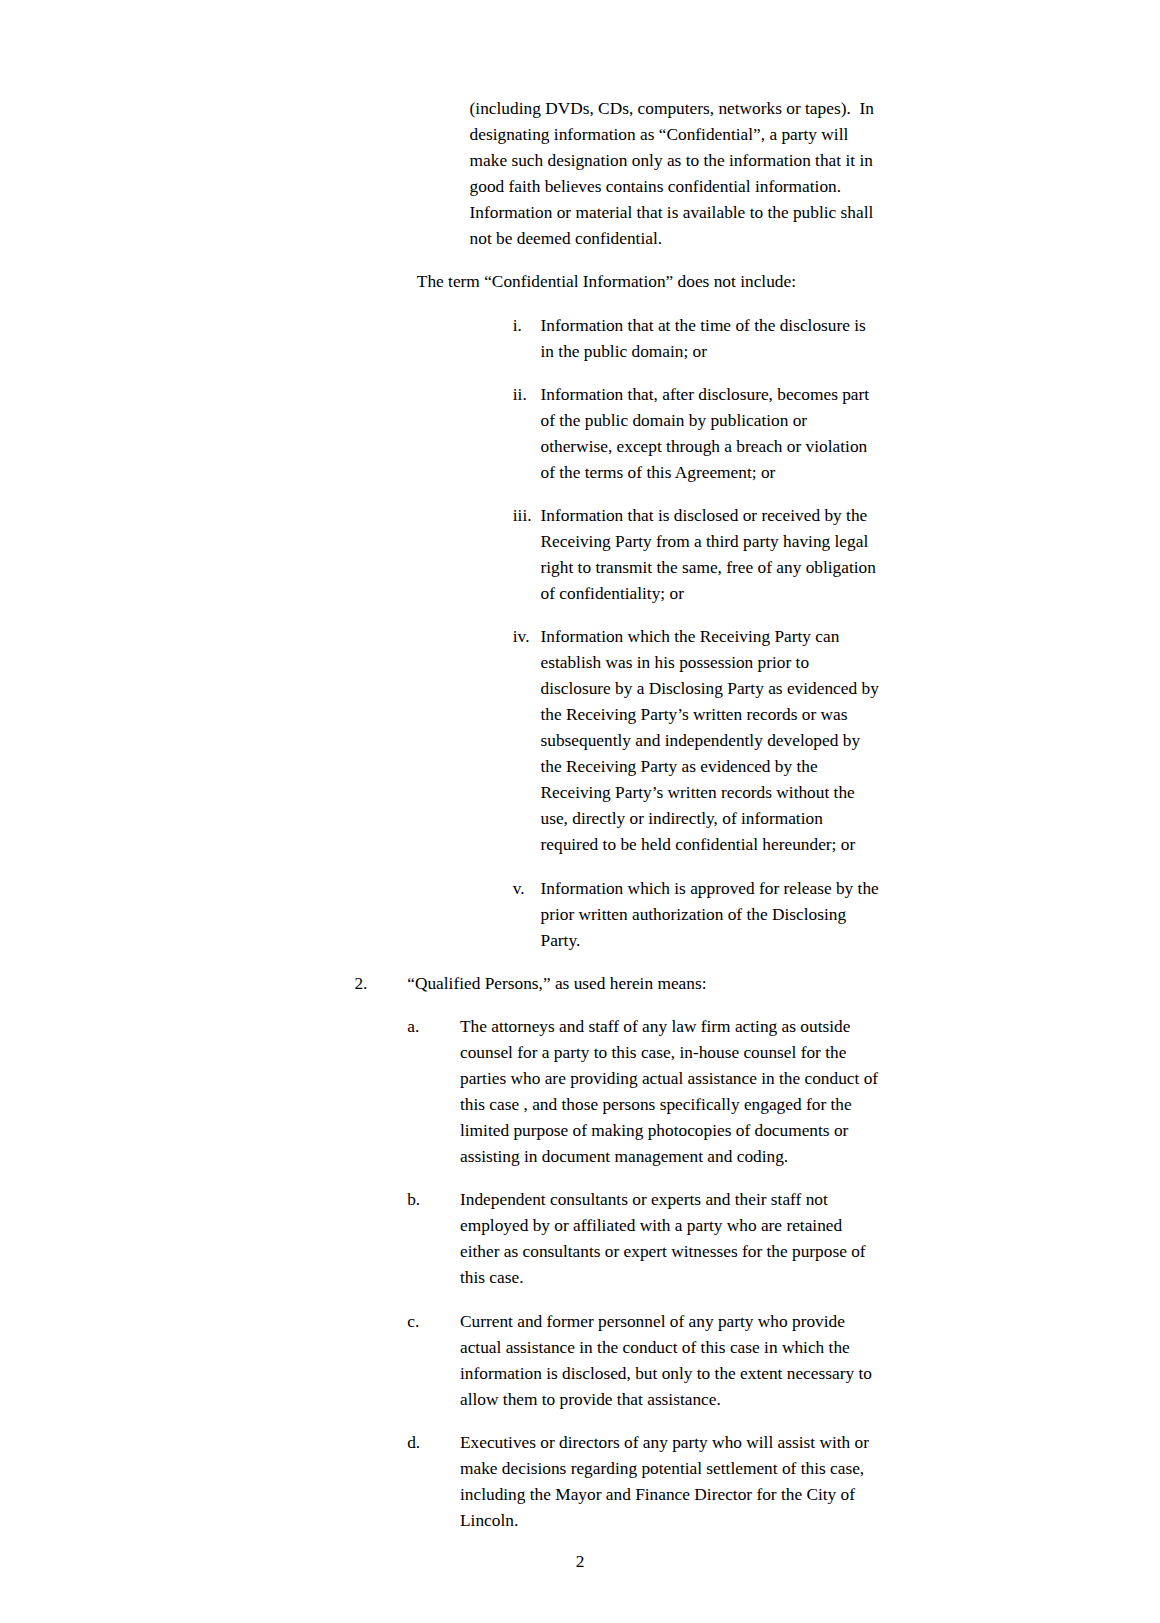(including DVDs, CDs, computers, networks or tapes). In designating information as “Confidential”, a party will make such designation only as to the information that it in good faith believes contains confidential information. Information or material that is available to the public shall not be deemed confidential.
The term “Confidential Information” does not include:
i. Information that at the time of the disclosure is in the public domain; or
ii. Information that, after disclosure, becomes part of the public domain by publication or otherwise, except through a breach or violation of the terms of this Agreement; or
iii. Information that is disclosed or received by the Receiving Party from a third party having legal right to transmit the same, free of any obligation of confidentiality; or
iv. Information which the Receiving Party can establish was in his possession prior to disclosure by a Disclosing Party as evidenced by the Receiving Party’s written records or was subsequently and independently developed by the Receiving Party as evidenced by the Receiving Party’s written records without the use, directly or indirectly, of information required to be held confidential hereunder; or
v. Information which is approved for release by the prior written authorization of the Disclosing Party.
2. “Qualified Persons,” as used herein means:
a. The attorneys and staff of any law firm acting as outside counsel for a party to this case, in-house counsel for the parties who are providing actual assistance in the conduct of this case , and those persons specifically engaged for the limited purpose of making photocopies of documents or assisting in document management and coding.
b. Independent consultants or experts and their staff not employed by or affiliated with a party who are retained either as consultants or expert witnesses for the purpose of this case.
c. Current and former personnel of any party who provide actual assistance in the conduct of this case in which the information is disclosed, but only to the extent necessary to allow them to provide that assistance.
d. Executives or directors of any party who will assist with or make decisions regarding potential settlement of this case, including the Mayor and Finance Director for the City of Lincoln.
2